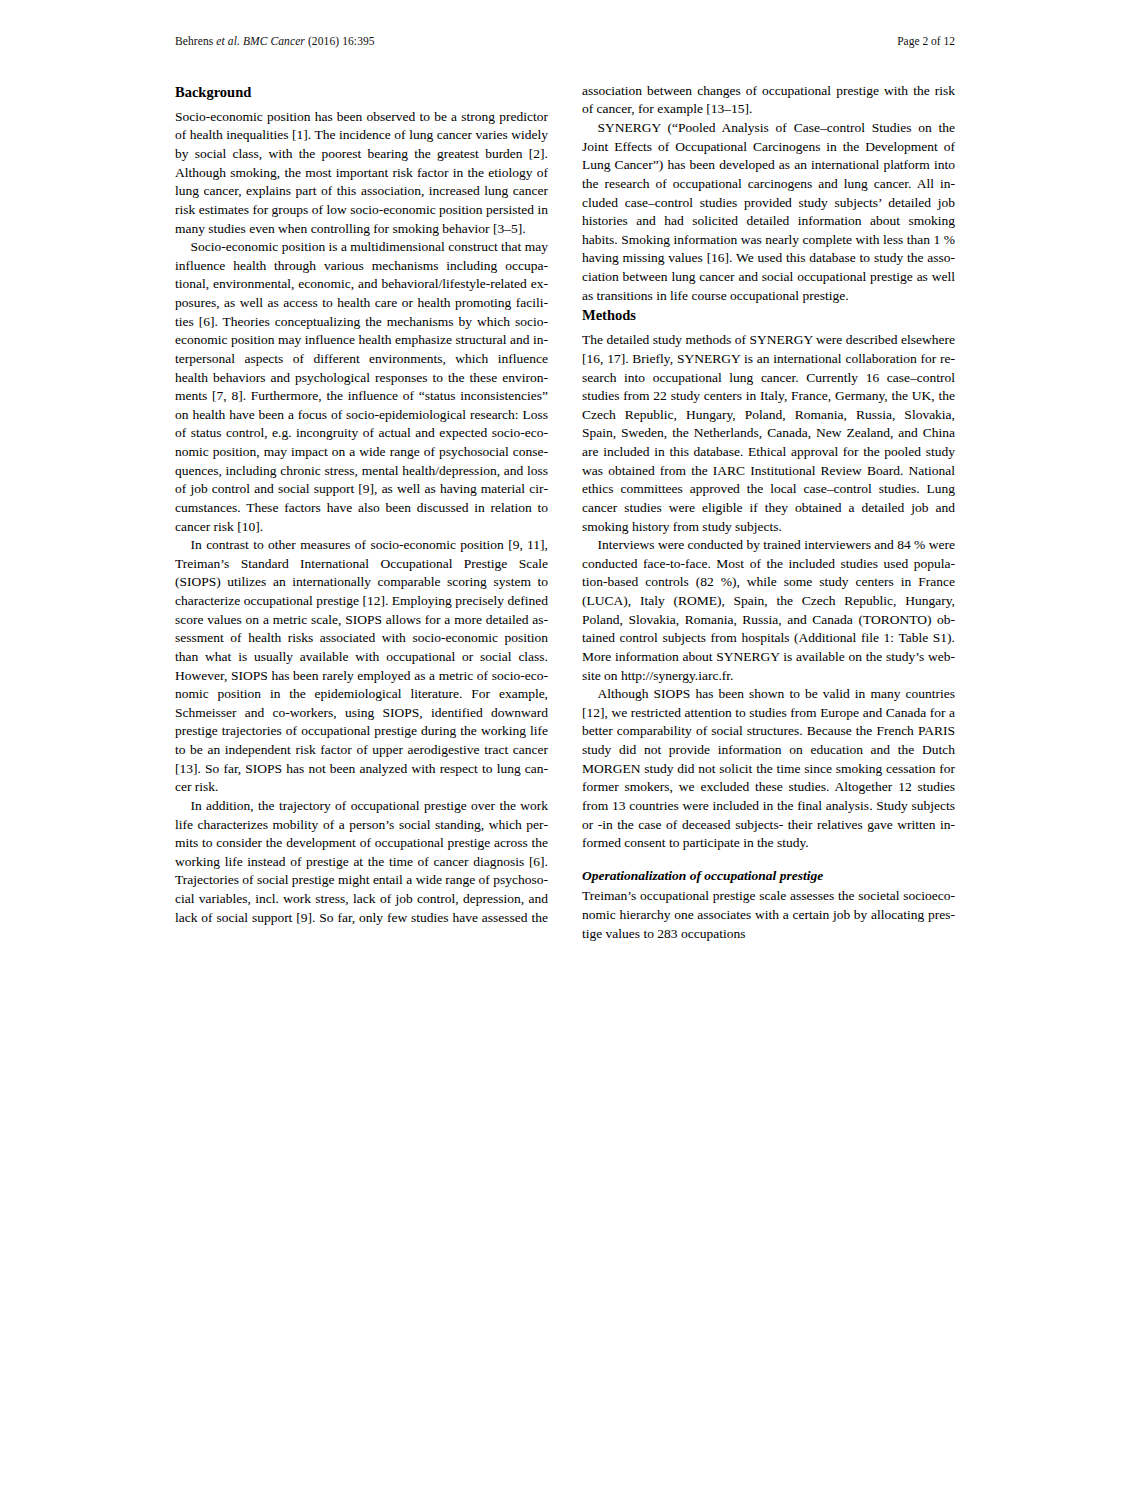Behrens et al. BMC Cancer (2016) 16:395 Page 2 of 12
Background
Socio-economic position has been observed to be a strong predictor of health inequalities [1]. The incidence of lung cancer varies widely by social class, with the poorest bearing the greatest burden [2]. Although smoking, the most important risk factor in the etiology of lung cancer, explains part of this association, increased lung cancer risk estimates for groups of low socio-economic position persisted in many studies even when controlling for smoking behavior [3–5].
Socio-economic position is a multidimensional construct that may influence health through various mechanisms including occupational, environmental, economic, and behavioral/lifestyle-related exposures, as well as access to health care or health promoting facilities [6]. Theories conceptualizing the mechanisms by which socio-economic position may influence health emphasize structural and interpersonal aspects of different environments, which influence health behaviors and psychological responses to the these environments [7, 8]. Furthermore, the influence of “status inconsistencies” on health have been a focus of socio-epidemiological research: Loss of status control, e.g. incongruity of actual and expected socio-economic position, may impact on a wide range of psychosocial consequences, including chronic stress, mental health/depression, and loss of job control and social support [9], as well as having material circumstances. These factors have also been discussed in relation to cancer risk [10].
In contrast to other measures of socio-economic position [9, 11], Treiman’s Standard International Occupational Prestige Scale (SIOPS) utilizes an internationally comparable scoring system to characterize occupational prestige [12]. Employing precisely defined score values on a metric scale, SIOPS allows for a more detailed assessment of health risks associated with socio-economic position than what is usually available with occupational or social class. However, SIOPS has been rarely employed as a metric of socio-economic position in the epidemiological literature. For example, Schmeisser and co-workers, using SIOPS, identified downward prestige trajectories of occupational prestige during the working life to be an independent risk factor of upper aerodigestive tract cancer [13]. So far, SIOPS has not been analyzed with respect to lung cancer risk.
In addition, the trajectory of occupational prestige over the work life characterizes mobility of a person’s social standing, which permits to consider the development of occupational prestige across the working life instead of prestige at the time of cancer diagnosis [6]. Trajectories of social prestige might entail a wide range of psychosocial variables, incl. work stress, lack of job control, depression, and lack of social support [9]. So far, only few studies have assessed the association between changes of occupational prestige with the risk of cancer, for example [13–15].
SYNERGY (“Pooled Analysis of Case–control Studies on the Joint Effects of Occupational Carcinogens in the Development of Lung Cancer”) has been developed as an international platform into the research of occupational carcinogens and lung cancer. All included case–control studies provided study subjects’ detailed job histories and had solicited detailed information about smoking habits. Smoking information was nearly complete with less than 1 % having missing values [16]. We used this database to study the association between lung cancer and social occupational prestige as well as transitions in life course occupational prestige.
Methods
The detailed study methods of SYNERGY were described elsewhere [16, 17]. Briefly, SYNERGY is an international collaboration for research into occupational lung cancer. Currently 16 case–control studies from 22 study centers in Italy, France, Germany, the UK, the Czech Republic, Hungary, Poland, Romania, Russia, Slovakia, Spain, Sweden, the Netherlands, Canada, New Zealand, and China are included in this database. Ethical approval for the pooled study was obtained from the IARC Institutional Review Board. National ethics committees approved the local case–control studies. Lung cancer studies were eligible if they obtained a detailed job and smoking history from study subjects.
Interviews were conducted by trained interviewers and 84 % were conducted face-to-face. Most of the included studies used population-based controls (82 %), while some study centers in France (LUCA), Italy (ROME), Spain, the Czech Republic, Hungary, Poland, Slovakia, Romania, Russia, and Canada (TORONTO) obtained control subjects from hospitals (Additional file 1: Table S1). More information about SYNERGY is available on the study’s website on http://synergy.iarc.fr.
Although SIOPS has been shown to be valid in many countries [12], we restricted attention to studies from Europe and Canada for a better comparability of social structures. Because the French PARIS study did not provide information on education and the Dutch MORGEN study did not solicit the time since smoking cessation for former smokers, we excluded these studies. Altogether 12 studies from 13 countries were included in the final analysis. Study subjects or -in the case of deceased subjects- their relatives gave written informed consent to participate in the study.
Operationalization of occupational prestige
Treiman’s occupational prestige scale assesses the societal socioeconomic hierarchy one associates with a certain job by allocating prestige values to 283 occupations